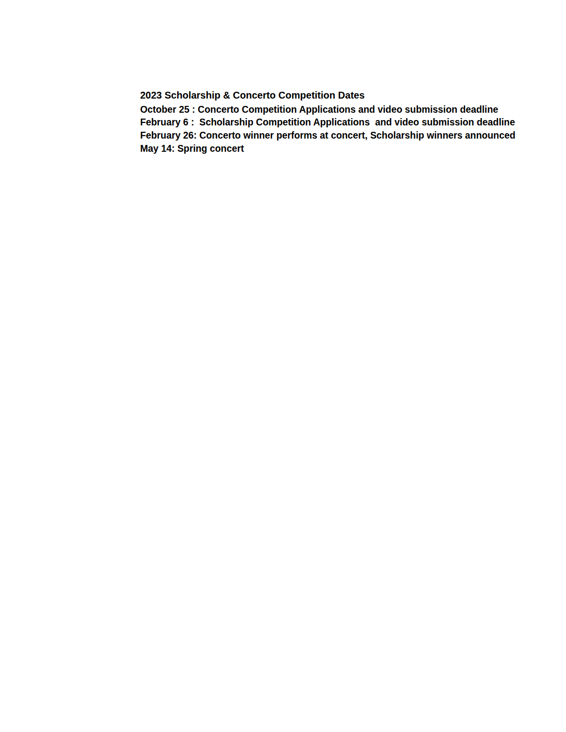2023 Scholarship & Concerto Competition Dates
October 25 : Concerto Competition Applications and video submission deadline
February 6 : Scholarship Competition Applications and video submission deadline
February 26: Concerto winner performs at concert, Scholarship winners announced
May 14: Spring concert